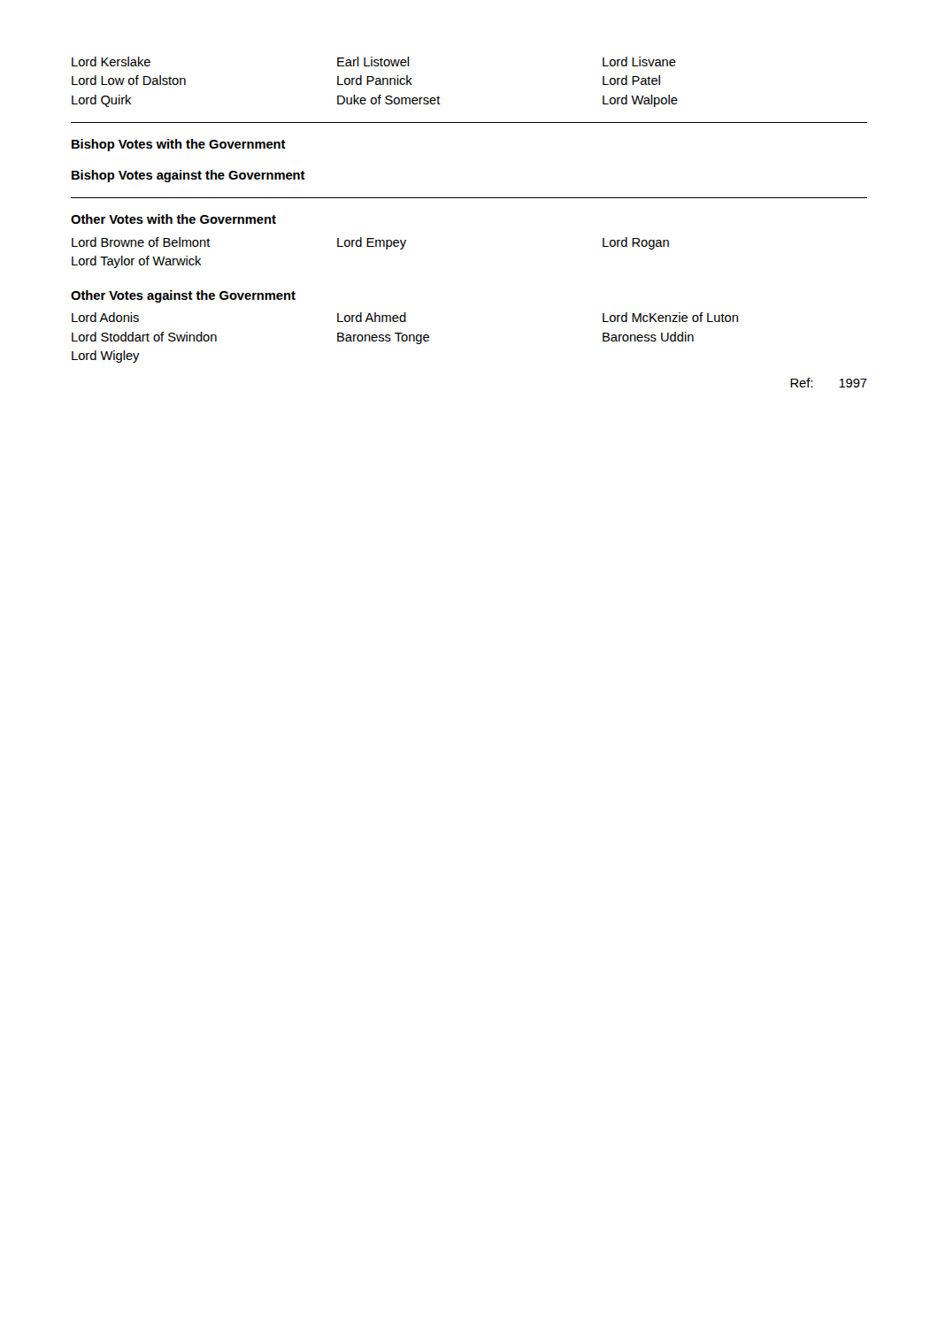| Lord Kerslake | Earl Listowel | Lord Lisvane |
| Lord Low of Dalston | Lord Pannick | Lord Patel |
| Lord Quirk | Duke of Somerset | Lord Walpole |
Bishop Votes with the Government
Bishop Votes against the Government
Other Votes with the Government
| Lord Browne of Belmont | Lord Empey | Lord Rogan |
| Lord Taylor of Warwick | | |
Other Votes against the Government
| Lord Adonis | Lord Ahmed | Lord McKenzie of Luton |
| Lord Stoddart of Swindon | Baroness Tonge | Baroness Uddin |
| Lord Wigley | | |
Ref: 1997